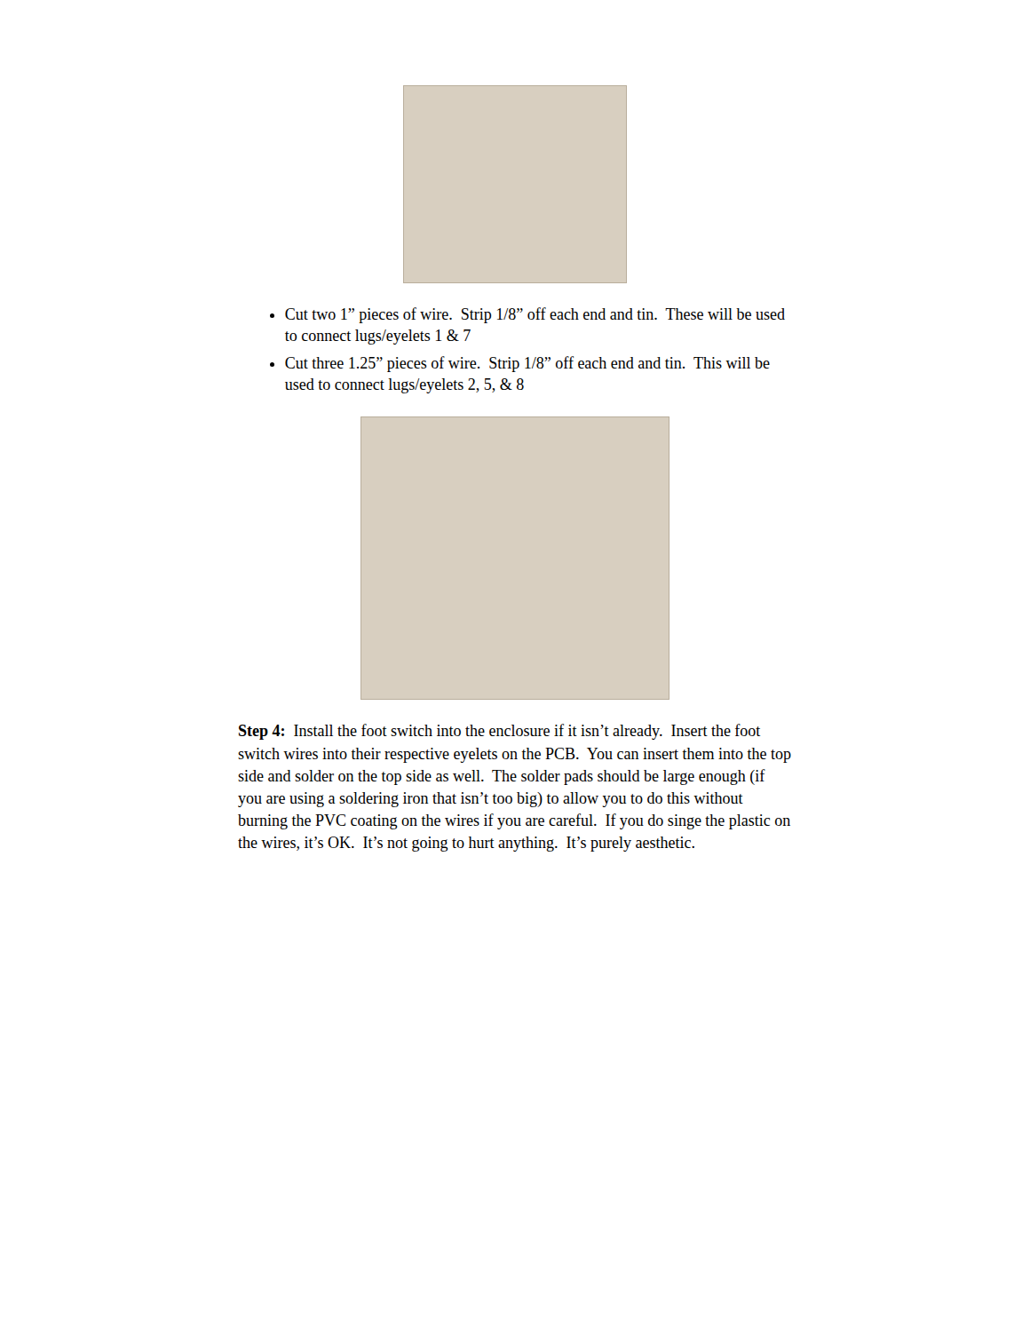Cut two 1” pieces of wire. Strip 1/8” off each end and tin. These will be used to connect lugs/eyelets 1 & 7
Cut three 1.25” pieces of wire. Strip 1/8” off each end and tin. This will be used to connect lugs/eyelets 2, 5, & 8
Step 4: Install the foot switch into the enclosure if it isn’t already. Insert the foot switch wires into their respective eyelets on the PCB. You can insert them into the top side and solder on the top side as well. The solder pads should be large enough (if you are using a soldering iron that isn’t too big) to allow you to do this without burning the PVC coating on the wires if you are careful. If you do singe the plastic on the wires, it’s OK. It’s not going to hurt anything. It’s purely aesthetic.